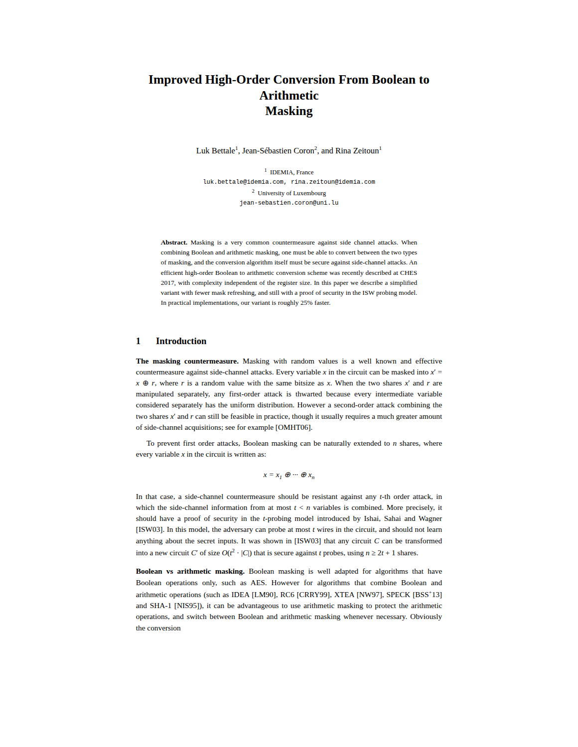Improved High-Order Conversion From Boolean to Arithmetic
Masking
Luk Bettale1, Jean-Sébastien Coron2, and Rina Zeitoun1
1 IDEMIA, France
luk.bettale@idemia.com, rina.zeitoun@idemia.com
2 University of Luxembourg
jean-sebastien.coron@uni.lu
Abstract. Masking is a very common countermeasure against side channel attacks. When combining Boolean and arithmetic masking, one must be able to convert between the two types of masking, and the conversion algorithm itself must be secure against side-channel attacks. An efficient high-order Boolean to arithmetic conversion scheme was recently described at CHES 2017, with complexity independent of the register size. In this paper we describe a simplified variant with fewer mask refreshing, and still with a proof of security in the ISW probing model. In practical implementations, our variant is roughly 25% faster.
1 Introduction
The masking countermeasure. Masking with random values is a well known and effective countermeasure against side-channel attacks. Every variable x in the circuit can be masked into x′ = x ⊕ r, where r is a random value with the same bitsize as x. When the two shares x′ and r are manipulated separately, any first-order attack is thwarted because every intermediate variable considered separately has the uniform distribution. However a second-order attack combining the two shares x′ and r can still be feasible in practice, though it usually requires a much greater amount of side-channel acquisitions; see for example [OMHT06].
To prevent first order attacks, Boolean masking can be naturally extended to n shares, where every variable x in the circuit is written as:
x = x1 ⊕ ··· ⊕ xn
In that case, a side-channel countermeasure should be resistant against any t-th order attack, in which the side-channel information from at most t < n variables is combined. More precisely, it should have a proof of security in the t-probing model introduced by Ishai, Sahai and Wagner [ISW03]. In this model, the adversary can probe at most t wires in the circuit, and should not learn anything about the secret inputs. It was shown in [ISW03] that any circuit C can be transformed into a new circuit C′ of size O(t2 · |C|) that is secure against t probes, using n ≥ 2t + 1 shares.
Boolean vs arithmetic masking. Boolean masking is well adapted for algorithms that have Boolean operations only, such as AES. However for algorithms that combine Boolean and arithmetic operations (such as IDEA [LM90], RC6 [CRRY99], XTEA [NW97], SPECK [BSS+13] and SHA-1 [NIS95]), it can be advantageous to use arithmetic masking to protect the arithmetic operations, and switch between Boolean and arithmetic masking whenever necessary. Obviously the conversion